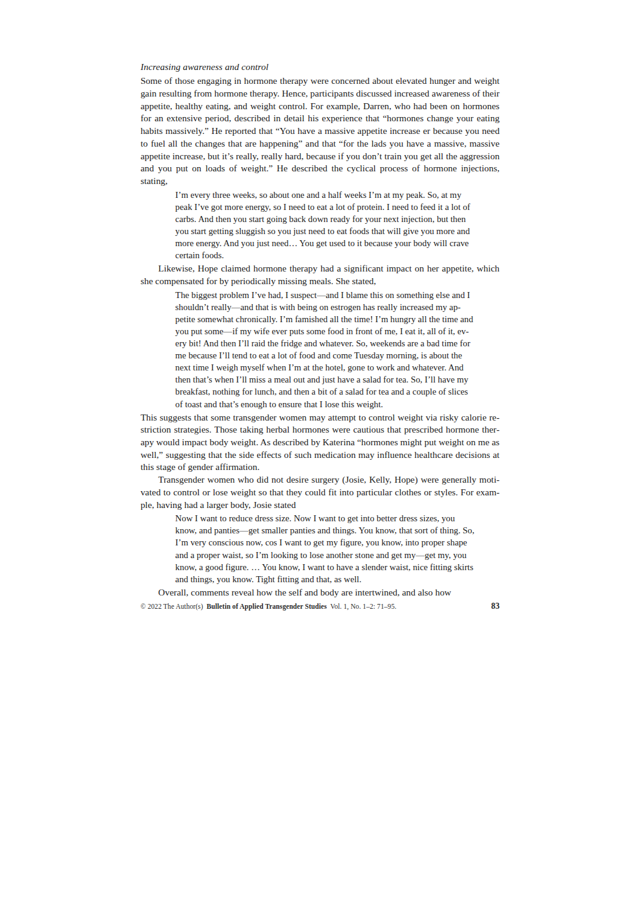Increasing awareness and control
Some of those engaging in hormone therapy were concerned about elevated hunger and weight gain resulting from hormone therapy. Hence, participants discussed increased awareness of their appetite, healthy eating, and weight control. For example, Darren, who had been on hormones for an extensive period, described in detail his experience that “hormones change your eating habits massively.” He reported that “You have a massive appetite increase er because you need to fuel all the changes that are happening” and that “for the lads you have a massive, massive appetite increase, but it’s really, really hard, because if you don’t train you get all the aggression and you put on loads of weight.” He described the cyclical process of hormone injections, stating,
I’m every three weeks, so about one and a half weeks I’m at my peak. So, at my peak I’ve got more energy, so I need to eat a lot of protein. I need to feed it a lot of carbs. And then you start going back down ready for your next injection, but then you start getting sluggish so you just need to eat foods that will give you more and more energy. And you just need… You get used to it because your body will crave certain foods.
Likewise, Hope claimed hormone therapy had a significant impact on her appetite, which she compensated for by periodically missing meals. She stated,
The biggest problem I’ve had, I suspect—and I blame this on something else and I shouldn’t really—and that is with being on estrogen has really increased my appetite somewhat chronically. I’m famished all the time! I’m hungry all the time and you put some—if my wife ever puts some food in front of me, I eat it, all of it, every bit! And then I’ll raid the fridge and whatever. So, weekends are a bad time for me because I’ll tend to eat a lot of food and come Tuesday morning, is about the next time I weigh myself when I’m at the hotel, gone to work and whatever. And then that’s when I’ll miss a meal out and just have a salad for tea. So, I’ll have my breakfast, nothing for lunch, and then a bit of a salad for tea and a couple of slices of toast and that’s enough to ensure that I lose this weight.
This suggests that some transgender women may attempt to control weight via risky calorie restriction strategies. Those taking herbal hormones were cautious that prescribed hormone therapy would impact body weight. As described by Katerina “hormones might put weight on me as well,” suggesting that the side effects of such medication may influence healthcare decisions at this stage of gender affirmation.
Transgender women who did not desire surgery (Josie, Kelly, Hope) were generally motivated to control or lose weight so that they could fit into particular clothes or styles. For example, having had a larger body, Josie stated
Now I want to reduce dress size. Now I want to get into better dress sizes, you know, and panties—get smaller panties and things. You know, that sort of thing. So, I’m very conscious now, cos I want to get my figure, you know, into proper shape and a proper waist, so I’m looking to lose another stone and get my—get my, you know, a good figure. … You know, I want to have a slender waist, nice fitting skirts and things, you know. Tight fitting and that, as well.
Overall, comments reveal how the self and body are intertwined, and also how
© 2022 The Author(s) Bulletin of Applied Transgender Studies Vol. 1, No. 1–2: 71–95.
83